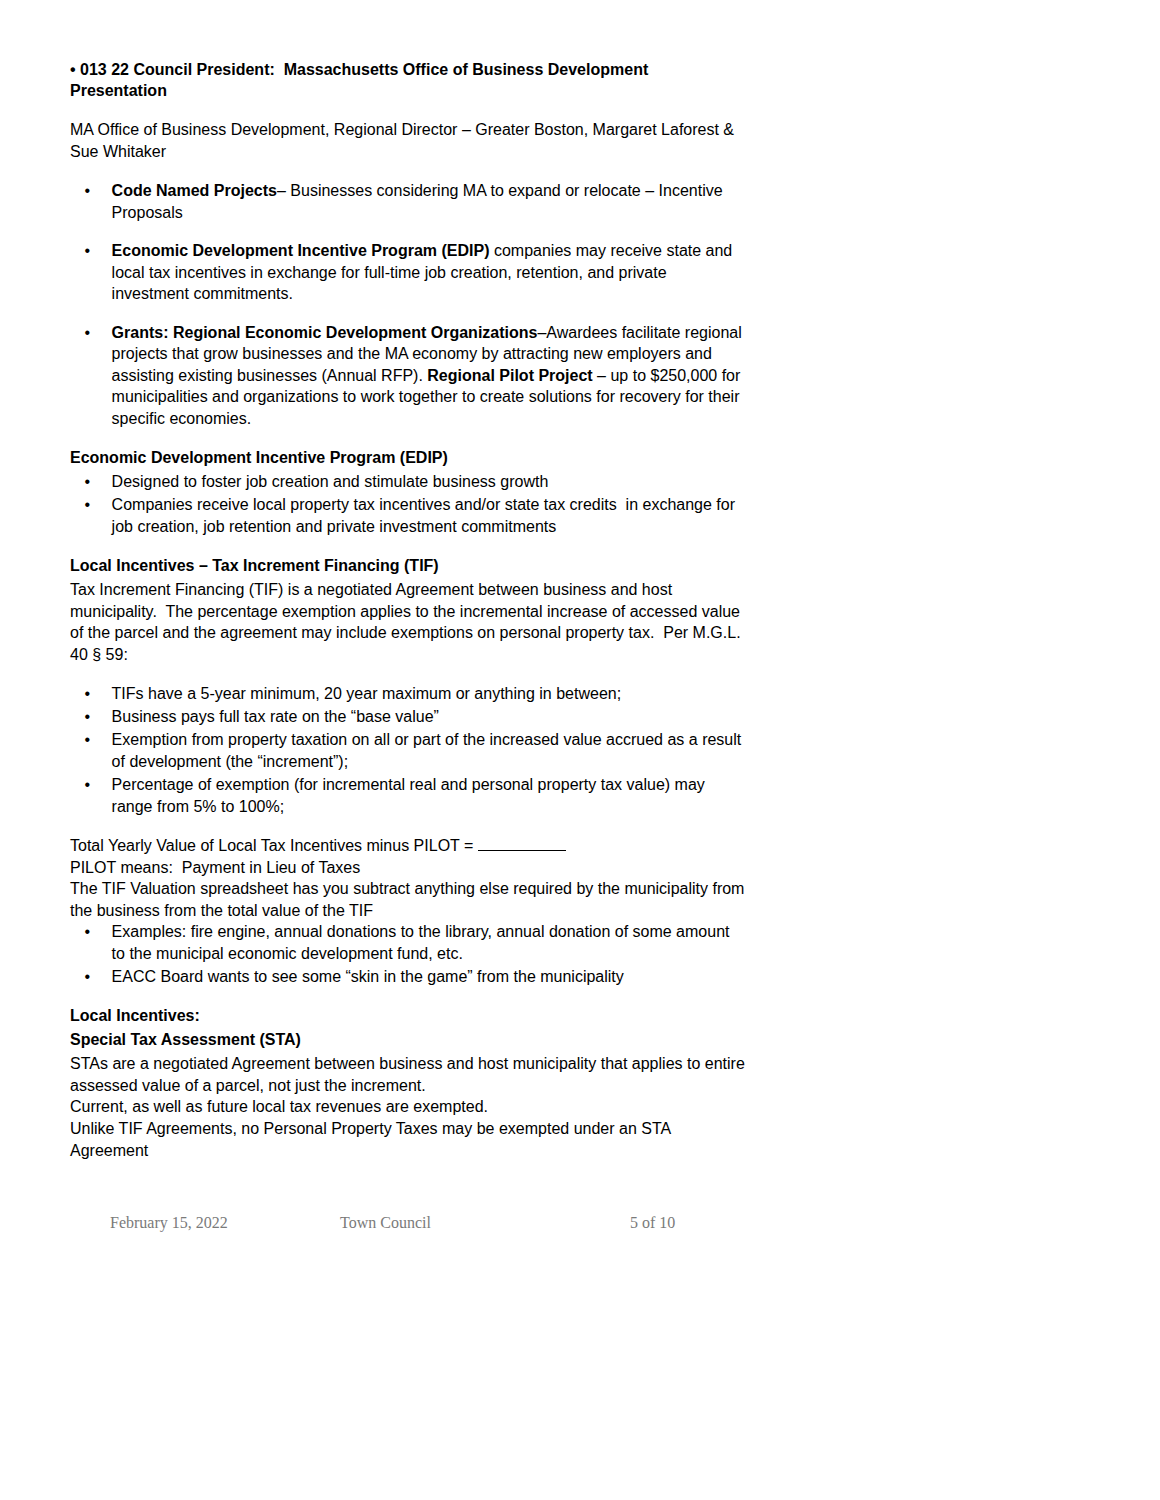013 22 Council President: Massachusetts Office of Business Development Presentation
MA Office of Business Development, Regional Director – Greater Boston, Margaret Laforest & Sue Whitaker
Code Named Projects– Businesses considering MA to expand or relocate – Incentive Proposals
Economic Development Incentive Program (EDIP) companies may receive state and local tax incentives in exchange for full-time job creation, retention, and private investment commitments.
Grants: Regional Economic Development Organizations–Awardees facilitate regional projects that grow businesses and the MA economy by attracting new employers and assisting existing businesses (Annual RFP). Regional Pilot Project – up to $250,000 for municipalities and organizations to work together to create solutions for recovery for their specific economies.
Economic Development Incentive Program (EDIP)
Designed to foster job creation and stimulate business growth
Companies receive local property tax incentives and/or state tax credits in exchange for job creation, job retention and private investment commitments
Local Incentives – Tax Increment Financing (TIF)
Tax Increment Financing (TIF) is a negotiated Agreement between business and host municipality. The percentage exemption applies to the incremental increase of accessed value of the parcel and the agreement may include exemptions on personal property tax. Per M.G.L. 40 § 59:
TIFs have a 5-year minimum, 20 year maximum or anything in between;
Business pays full tax rate on the “base value”
Exemption from property taxation on all or part of the increased value accrued as a result of development (the “increment”);
Percentage of exemption (for incremental real and personal property tax value) may range from 5% to 100%;
Total Yearly Value of Local Tax Incentives minus PILOT =
PILOT means: Payment in Lieu of Taxes
The TIF Valuation spreadsheet has you subtract anything else required by the municipality from the business from the total value of the TIF
Examples: fire engine, annual donations to the library, annual donation of some amount to the municipal economic development fund, etc.
EACC Board wants to see some “skin in the game” from the municipality
Local Incentives:
Special Tax Assessment (STA)
STAs are a negotiated Agreement between business and host municipality that applies to entire assessed value of a parcel, not just the increment.
Current, as well as future local tax revenues are exempted.
Unlike TIF Agreements, no Personal Property Taxes may be exempted under an STA Agreement
February 15, 2022
Town Council
5 of 10